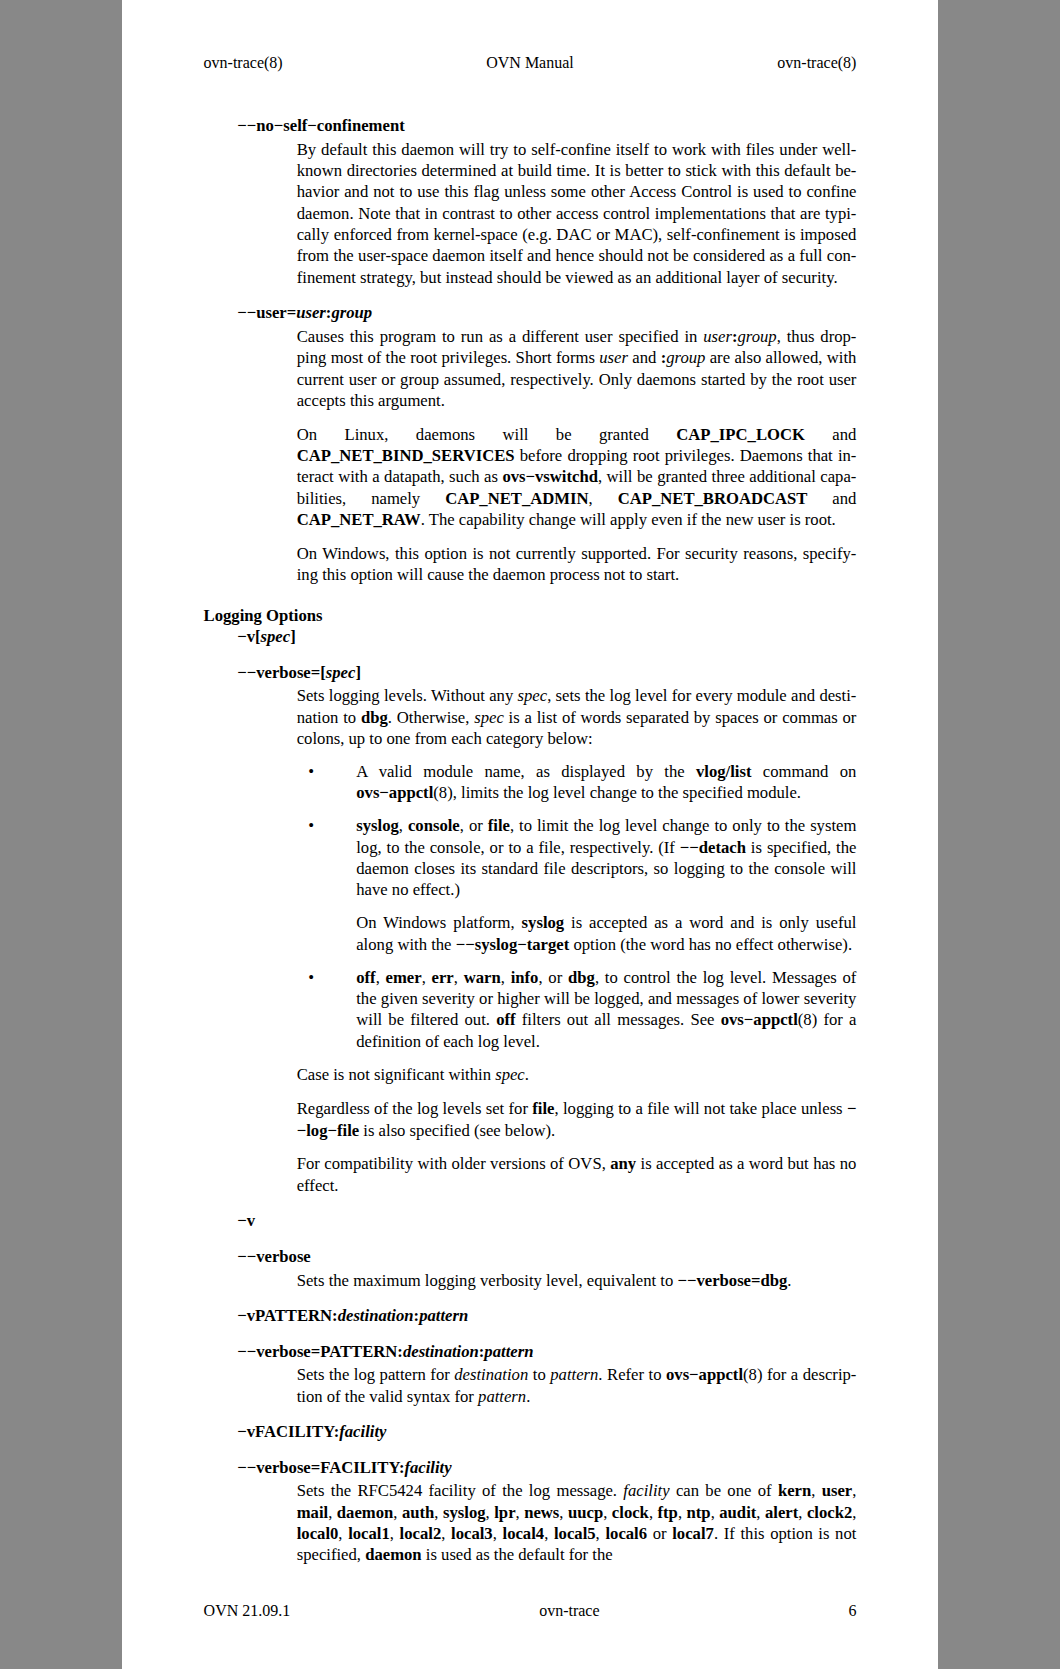ovn-trace(8) OVN Manual ovn-trace(8)
−−no−self−confinement
By default this daemon will try to self-confine itself to work with files under well-known directories determined at build time. It is better to stick with this default behavior and not to use this flag unless some other Access Control is used to confine daemon. Note that in contrast to other access control implementations that are typically enforced from kernel-space (e.g. DAC or MAC), self-confinement is imposed from the user-space daemon itself and hence should not be considered as a full confinement strategy, but instead should be viewed as an additional layer of security.
−−user=user: group
Causes this program to run as a different user specified in user: group, thus dropping most of the root privileges. Short forms user and : group are also allowed, with current user or group assumed, respectively. Only daemons started by the root user accepts this argument.
On Linux, daemons will be granted CAP_IPC_LOCK and CAP_NET_BIND_SERVICES before dropping root privileges. Daemons that interact with a datapath, such as ovs−vswitchd, will be granted three additional capabilities, namely CAP_NET_ADMIN, CAP_NET_BROADCAST and CAP_NET_RAW. The capability change will apply even if the new user is root.
On Windows, this option is not currently supported. For security reasons, specifying this option will cause the daemon process not to start.
Logging Options
−v[spec]
−−verbose=[spec]
Sets logging levels. Without any spec, sets the log level for every module and destination to dbg. Otherwise, spec is a list of words separated by spaces or commas or colons, up to one from each category below:
A valid module name, as displayed by the vlog/list command on ovs−appctl(8), limits the log level change to the specified module.
syslog, console, or file, to limit the log level change to only to the system log, to the console, or to a file, respectively. (If −−detach is specified, the daemon closes its standard file descriptors, so logging to the console will have no effect.)
On Windows platform, syslog is accepted as a word and is only useful along with the −−syslog−target option (the word has no effect otherwise).
off, emer, err, warn, info, or dbg, to control the log level. Messages of the given severity or higher will be logged, and messages of lower severity will be filtered out. off filters out all messages. See ovs−appctl(8) for a definition of each log level.
Case is not significant within spec.
Regardless of the log levels set for file, logging to a file will not take place unless −−log−file is also specified (see below).
For compatibility with older versions of OVS, any is accepted as a word but has no effect.
−v
−−verbose
Sets the maximum logging verbosity level, equivalent to −−verbose=dbg.
−vPATTERN: destination: pattern
−−verbose=PATTERN: destination: pattern
Sets the log pattern for destination to pattern. Refer to ovs−appctl(8) for a description of the valid syntax for pattern.
−vFACILITY: facility
−−verbose=FACILITY: facility
Sets the RFC5424 facility of the log message. facility can be one of kern, user, mail, daemon, auth, syslog, lpr, news, uucp, clock, ftp, ntp, audit, alert, clock2, local0, local1, local2, local3, local4, local5, local6 or local7. If this option is not specified, daemon is used as the default for the
OVN 21.09.1 ovn-trace 6